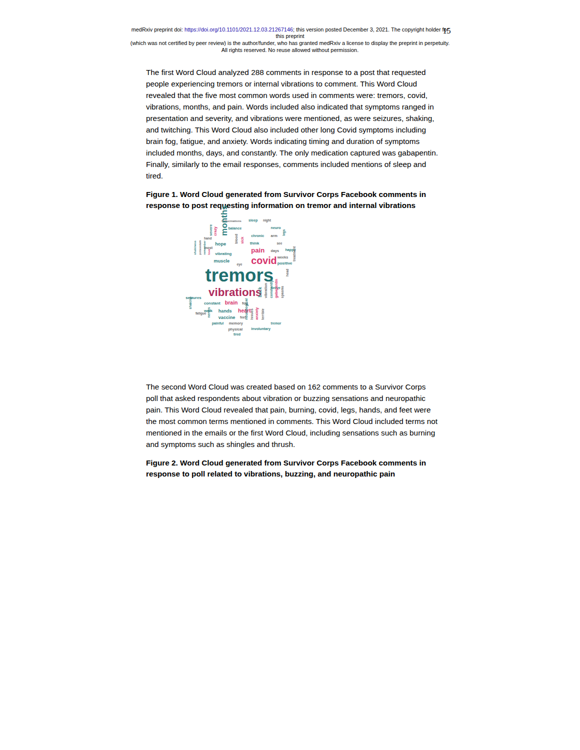medRxiv preprint doi: https://doi.org/10.1101/2021.12.03.21267146; this version posted December 3, 2021. The copyright holder for this preprint (which was not certified by peer review) is the author/funder, who has granted medRxiv a license to display the preprint in perpetuity. All rights reserved. No reuse allowed without permission.
15
The first Word Cloud analyzed 288 comments in response to a post that requested people experiencing tremors or internal vibrations to comment. This Word Cloud revealed that the five most common words used in comments were: tremors, covid, vibrations, months, and pain. Words included also indicated that symptoms ranged in presentation and severity, and vibrations were mentioned, as were seizures, shaking, and twitching. This Word Cloud also included other long Covid symptoms including brain fog, fatigue, and anxiety. Words indicating timing and duration of symptoms included months, days, and constantly. The only medication captured was gabapentin. Finally, similarly to the email responses, comments included mentions of sleep and tired.
Figure 1. Word Cloud generated from Survivor Corps Facebook comments in response to post requesting information on tremor and internal vibrations
Word cloud of Facebook comments about tremors and internal vibrations Largest words: tremors, vibrations, covid, months, pain. Other words include brain, fog, hands, heart, seizures, shaking, fatigue, vaccine, nerves, gabapentin, anxiety, neurological, involuntary, tremor, spasms, nerve, head, treatment, positive, weeks, happy, days, see, legs, arm, chronic, neuro, night, sleep, hallucinations, balance, severe, crazy, hand, hope, most, love, remember, potassium, shakiness, neck, twitching, muscle, vibrating, blood, sick, think, eye, constant, walk, painful, memory, physical, tired, feet, grief, issues, terrible, constantly, vibration, back. hallucinations sleep night balance neuro severe crazy hand months chronic arm legs hope blood sick think see most shakiness potassium remember love pain days happy vibrating weeks muscle covid positive treatment eye tremors head vibrations nerve back vibration constantly gabapentin spasms seizures constant brain fog shaking walk hands heart fatigue nerves vaccine feet neurological issues anxiety terrible painful memory tremor involuntary physical tired
The second Word Cloud was created based on 162 comments to a Survivor Corps poll that asked respondents about vibration or buzzing sensations and neuropathic pain. This Word Cloud revealed that pain, burning, covid, legs, hands, and feet were the most common terms mentioned in comments. This Word Cloud included terms not mentioned in the emails or the first Word Cloud, including sensations such as burning and symptoms such as shingles and thrush.
Figure 2. Word Cloud generated from Survivor Corps Facebook comments in response to poll related to vibrations, buzzing, and neuropathic pain